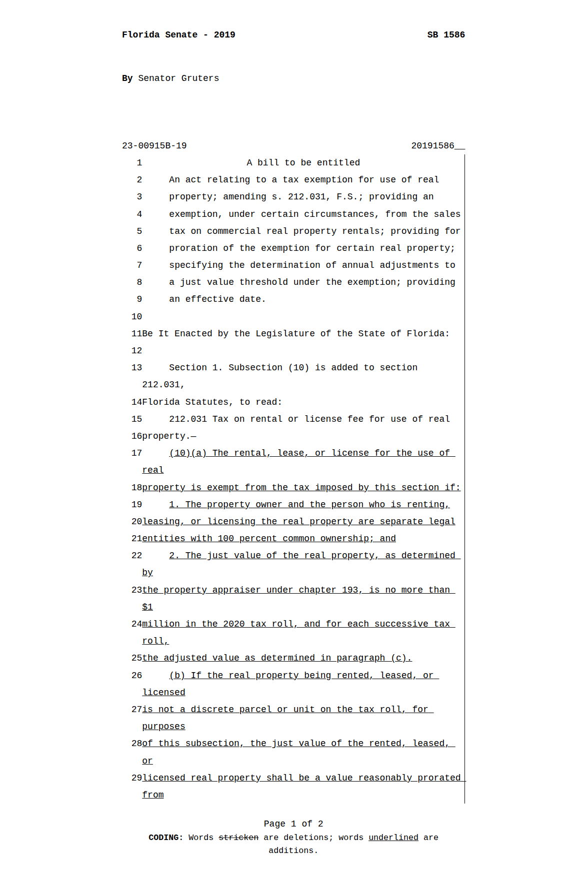Florida Senate - 2019 SB 1586
By Senator Gruters
23-00915B-19 20191586__
| 1 | A bill to be entitled |
| 2 | An act relating to a tax exemption for use of real |
| 3 | property; amending s. 212.031, F.S.; providing an |
| 4 | exemption, under certain circumstances, from the sales |
| 5 | tax on commercial real property rentals; providing for |
| 6 | proration of the exemption for certain real property; |
| 7 | specifying the determination of annual adjustments to |
| 8 | a just value threshold under the exemption; providing |
| 9 | an effective date. |
| 10 | |
| 11 | Be It Enacted by the Legislature of the State of Florida: |
| 12 | |
| 13 | Section 1. Subsection (10) is added to section 212.031, |
| 14 | Florida Statutes, to read: |
| 15 | 212.031 Tax on rental or license fee for use of real |
| 16 | property.— |
| 17 | (10)(a) The rental, lease, or license for the use of real |
| 18 | property is exempt from the tax imposed by this section if: |
| 19 | 1. The property owner and the person who is renting, |
| 20 | leasing, or licensing the real property are separate legal |
| 21 | entities with 100 percent common ownership; and |
| 22 | 2. The just value of the real property, as determined by |
| 23 | the property appraiser under chapter 193, is no more than $1 |
| 24 | million in the 2020 tax roll, and for each successive tax roll, |
| 25 | the adjusted value as determined in paragraph (c). |
| 26 | (b) If the real property being rented, leased, or licensed |
| 27 | is not a discrete parcel or unit on the tax roll, for purposes |
| 28 | of this subsection, the just value of the rented, leased, or |
| 29 | licensed real property shall be a value reasonably prorated from |
Page 1 of 2
CODING: Words stricken are deletions; words underlined are additions.